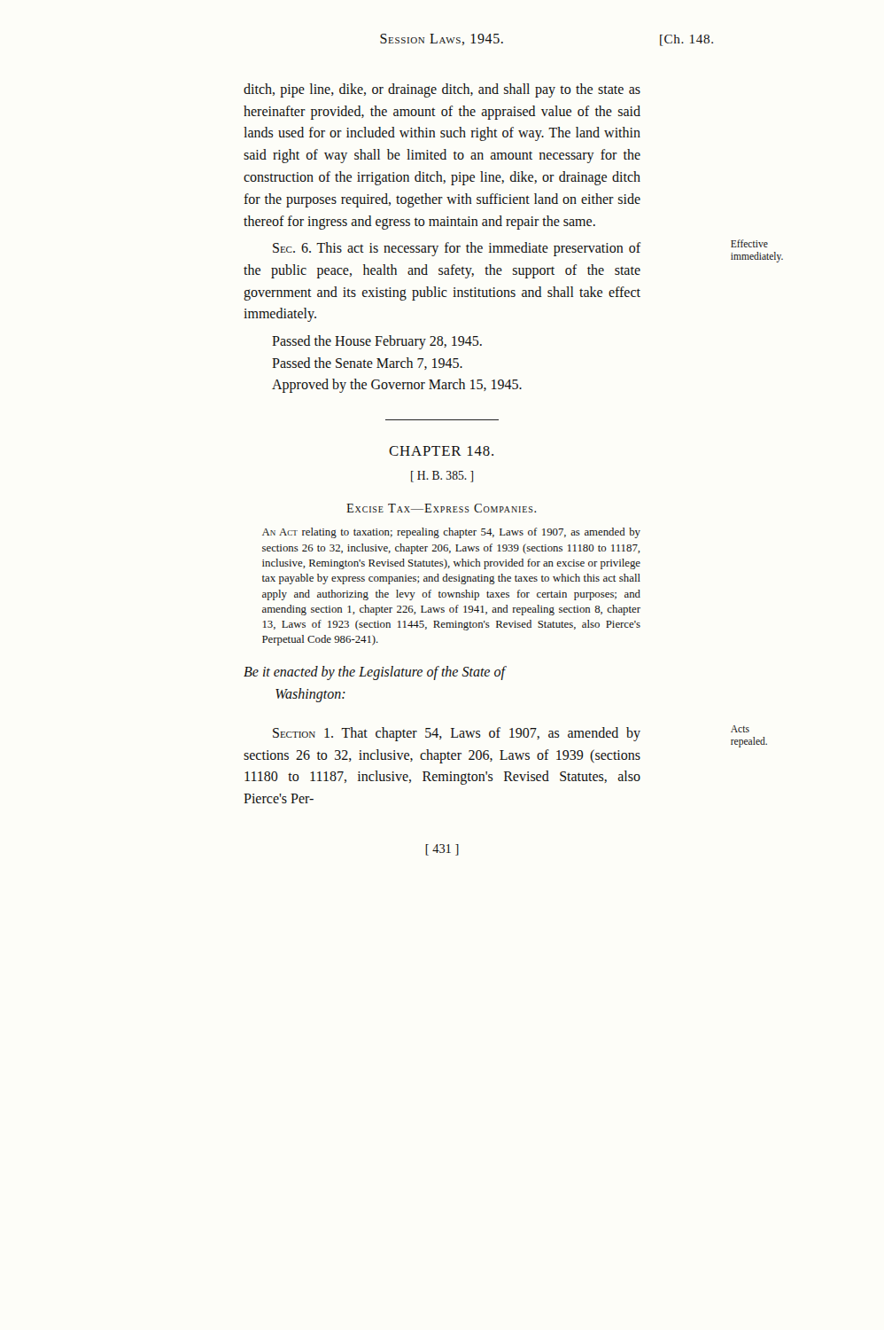Session Laws, 1945. [Ch. 148.
ditch, pipe line, dike, or drainage ditch, and shall pay to the state as hereinafter provided, the amount of the appraised value of the said lands used for or included within such right of way. The land within said right of way shall be limited to an amount necessary for the construction of the irrigation ditch, pipe line, dike, or drainage ditch for the purposes required, together with sufficient land on either side thereof for ingress and egress to maintain and repair the same.
Effective immediately. Sec. 6. This act is necessary for the immediate preservation of the public peace, health and safety, the support of the state government and its existing public institutions and shall take effect immediately.
Passed the House February 28, 1945.
Passed the Senate March 7, 1945.
Approved by the Governor March 15, 1945.
CHAPTER 148.
[ H. B. 385. ]
Excise Tax—Express Companies.
An Act relating to taxation; repealing chapter 54, Laws of 1907, as amended by sections 26 to 32, inclusive, chapter 206, Laws of 1939 (sections 11180 to 11187, inclusive, Remington's Revised Statutes), which provided for an excise or privilege tax payable by express companies; and designating the taxes to which this act shall apply and authorizing the levy of township taxes for certain purposes; and amending section 1, chapter 226, Laws of 1941, and repealing section 8, chapter 13, Laws of 1923 (section 11445, Remington's Revised Statutes, also Pierce's Perpetual Code 986-241).
Be it enacted by the Legislature of the State of Washington:
Acts repealed. Section 1. That chapter 54, Laws of 1907, as amended by sections 26 to 32, inclusive, chapter 206, Laws of 1939 (sections 11180 to 11187, inclusive, Remington's Revised Statutes, also Pierce's Per-
[ 431 ]